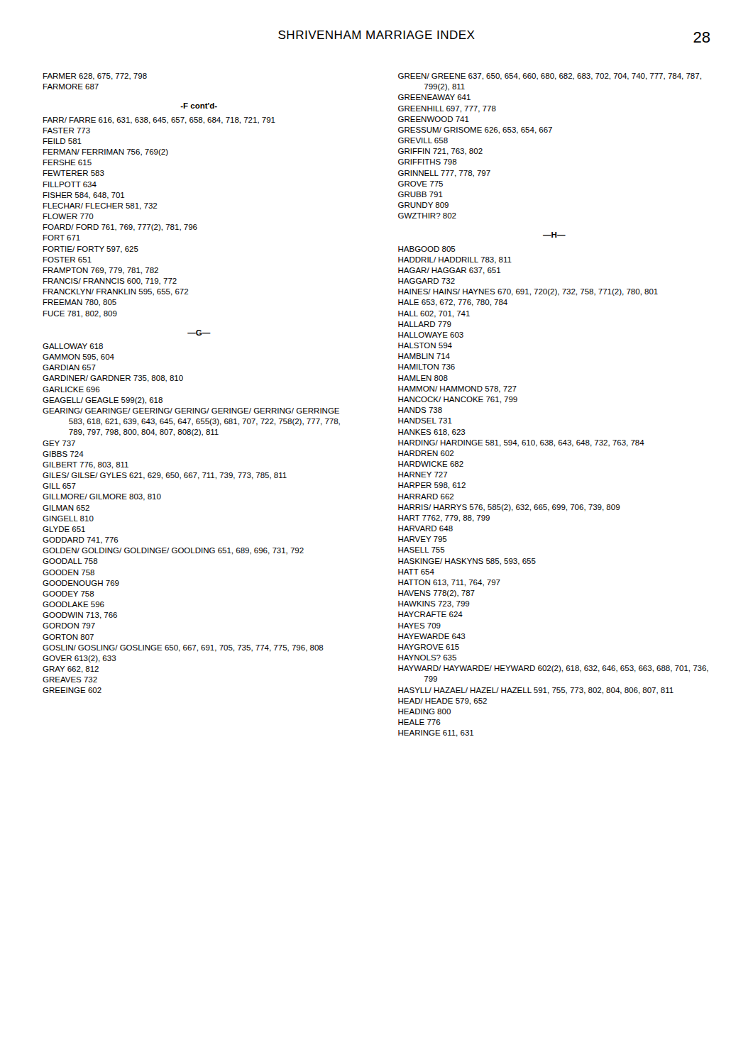SHRIVENHAM MARRIAGE INDEX
28
FARMER 628, 675, 772, 798
FARMORE 687
-F cont'd-
FARR/ FARRE 616, 631, 638, 645, 657, 658, 684, 718, 721, 791
FASTER 773
FEILD 581
FERMAN/ FERRIMAN 756, 769(2)
FERSHE 615
FEWTERER 583
FILLPOTT 634
FISHER 584, 648, 701
FLECHAR/ FLECHER 581, 732
FLOWER 770
FOARD/ FORD 761, 769, 777(2), 781, 796
FORT 671
FORTIE/ FORTY 597, 625
FOSTER 651
FRAMPTON 769, 779, 781, 782
FRANCIS/ FRANNCIS 600, 719, 772
FRANCKLYN/ FRANKLIN 595, 655, 672
FREEMAN 780, 805
FUCE 781, 802, 809
—G—
GALLOWAY 618
GAMMON 595, 604
GARDIAN 657
GARDINER/ GARDNER 735, 808, 810
GARLICKE 696
GEAGELL/ GEAGLE 599(2), 618
GEARING/ GEARINGE/ GEERING/ GERING/ GERINGE/ GERRING/ GERRINGE 583, 618, 621, 639, 643, 645, 647, 655(3), 681, 707, 722, 758(2), 777, 778, 789, 797, 798, 800, 804, 807, 808(2), 811
GEY 737
GIBBS 724
GILBERT 776, 803, 811
GILES/ GILSE/ GYLES 621, 629, 650, 667, 711, 739, 773, 785, 811
GILL 657
GILLMORE/ GILMORE 803, 810
GILMAN 652
GINGELL 810
GLYDE 651
GODDARD 741, 776
GOLDEN/ GOLDING/ GOLDINGE/ GOOLDING 651, 689, 696, 731, 792
GOODALL 758
GOODEN 758
GOODENOUGH 769
GOODEY 758
GOODLAKE 596
GOODWIN 713, 766
GORDON 797
GORTON 807
GOSLIN/ GOSLING/ GOSLINGE 650, 667, 691, 705, 735, 774, 775, 796, 808
GOVER 613(2), 633
GRAY 662, 812
GREAVES 732
GREEINGE 602
GREEN/ GREENE 637, 650, 654, 660, 680, 682, 683, 702, 704, 740, 777, 784, 787, 799(2), 811
GREENEAWAY 641
GREENHILL 697, 777, 778
GREENWOOD 741
GRESSUM/ GRISOME 626, 653, 654, 667
GREVILL 658
GRIFFIN 721, 763, 802
GRIFFITHS 798
GRINNELL 777, 778, 797
GROVE 775
GRUBB 791
GRUNDY 809
GWZTHIR? 802
—H—
HABGOOD 805
HADDRIL/ HADDRILL 783, 811
HAGAR/ HAGGAR 637, 651
HAGGARD 732
HAINES/ HAINS/ HAYNES 670, 691, 720(2), 732, 758, 771(2), 780, 801
HALE 653, 672, 776, 780, 784
HALL 602, 701, 741
HALLARD 779
HALLOWAYE 603
HALSTON 594
HAMBLIN 714
HAMILTON 736
HAMLEN 808
HAMMON/ HAMMOND 578, 727
HANCOCK/ HANCOKE 761, 799
HANDS 738
HANDSEL 731
HANKES 618, 623
HARDING/ HARDINGE 581, 594, 610, 638, 643, 648, 732, 763, 784
HARDREN 602
HARDWICKE 682
HARNEY 727
HARPER 598, 612
HARRARD 662
HARRIS/ HARRYS 576, 585(2), 632, 665, 699, 706, 739, 809
HART 7762, 779, 88, 799
HARVARD 648
HARVEY 795
HASELL 755
HASKINGE/ HASKYNS 585, 593, 655
HATT 654
HATTON 613, 711, 764, 797
HAVENS 778(2), 787
HAWKINS 723, 799
HAYCRAFTE 624
HAYES 709
HAYEWARDE 643
HAYGROVE 615
HAYNOLS? 635
HAYWARD/ HAYWARDE/ HEYWARD 602(2), 618, 632, 646, 653, 663, 688, 701, 736, 799
HASYLL/ HAZAEL/ HAZEL/ HAZELL 591, 755, 773, 802, 804, 806, 807, 811
HEAD/ HEADE 579, 652
HEADING 800
HEALE 776
HEARINGE 611, 631